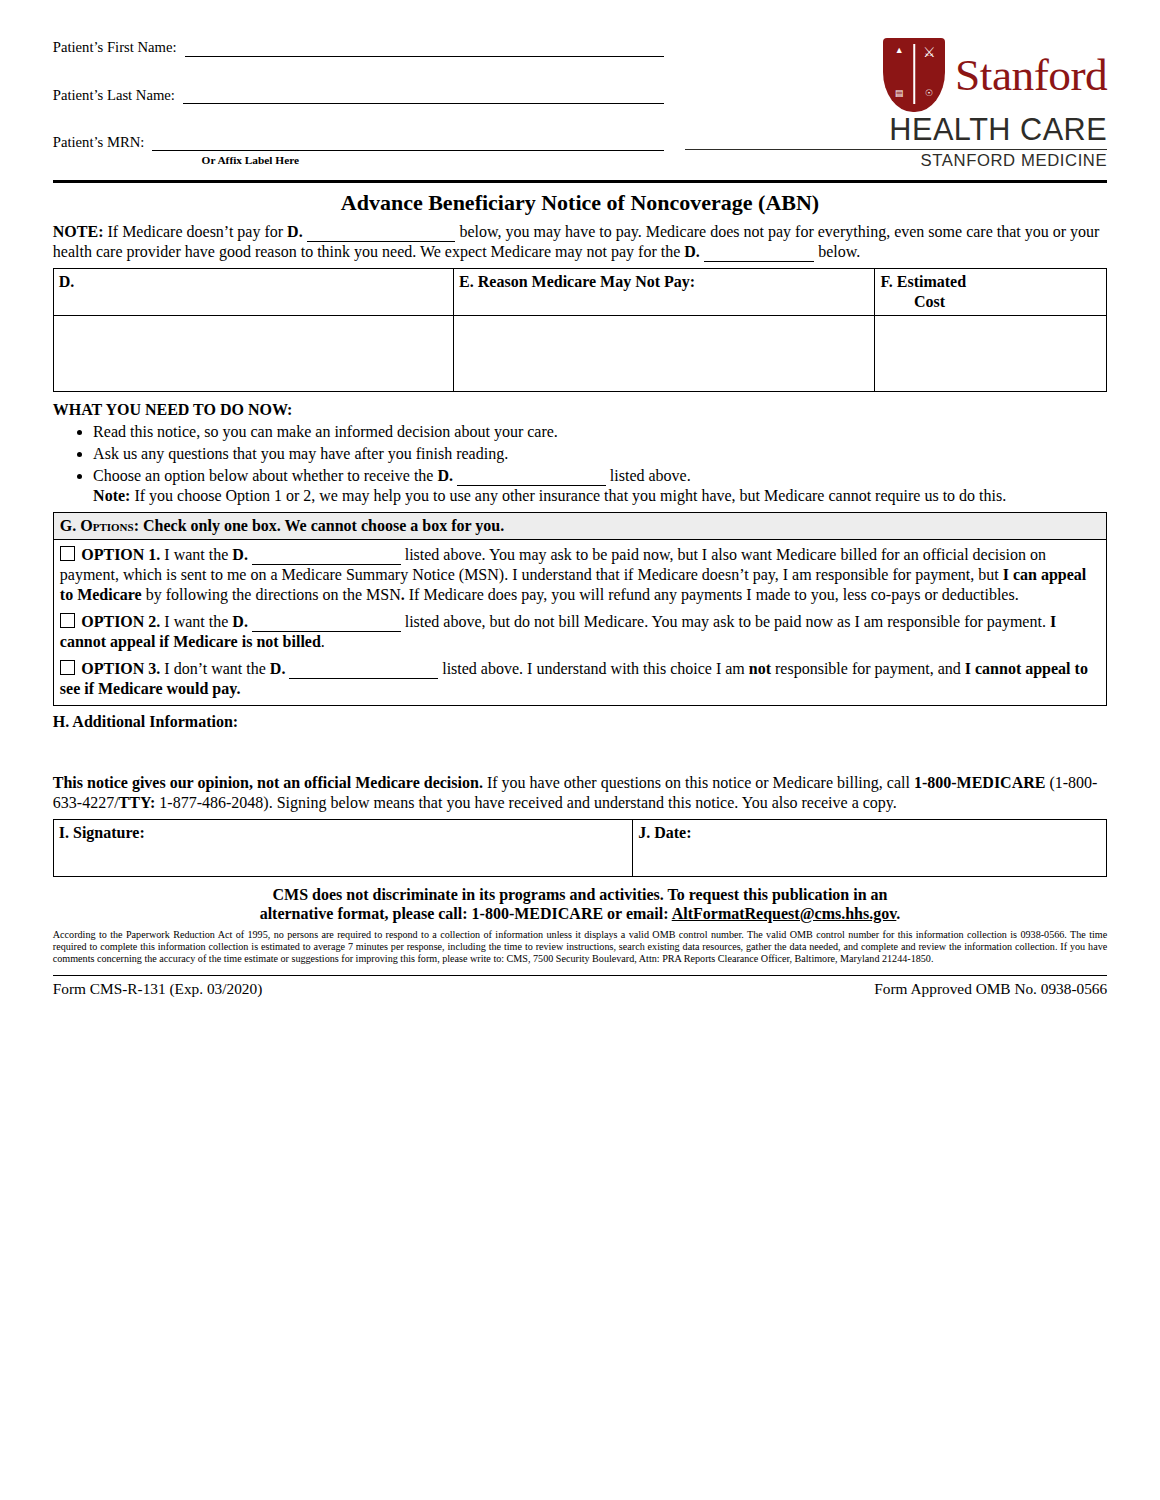Patient’s First Name:
Patient’s Last Name:
Patient’s MRN:
Or Affix Label Here
▲
⚔
▤
☉
Stanford
HEALTH CARE
STANFORD MEDICINE
Advance Beneficiary Notice of Noncoverage (ABN)
NOTE: If Medicare doesn’t pay for D. below, you may have to pay. Medicare does not pay for everything, even some care that you or your health care provider have good reason to think you need. We expect Medicare may not pay for the D. below.
| D. | E. Reason Medicare May Not Pay: | F. Estimated Cost |
| --- | --- | --- |
WHAT YOU NEED TO DO NOW:
Read this notice, so you can make an informed decision about your care.
Ask us any questions that you may have after you finish reading.
Choose an option below about whether to receive the D. listed above.
Note: If you choose Option 1 or 2, we may help you to use any other insurance that you might have, but Medicare cannot require us to do this.
G. Options: Check only one box. We cannot choose a box for you.
OPTION 1. I want the D. listed above. You may ask to be paid now, but I also want Medicare billed for an official decision on payment, which is sent to me on a Medicare Summary Notice (MSN). I understand that if Medicare doesn’t pay, I am responsible for payment, but I can appeal to Medicare by following the directions on the MSN. If Medicare does pay, you will refund any payments I made to you, less co-pays or deductibles.
OPTION 2. I want the D. listed above, but do not bill Medicare. You may ask to be paid now as I am responsible for payment. I cannot appeal if Medicare is not billed.
OPTION 3. I don’t want the D. listed above. I understand with this choice I am not responsible for payment, and I cannot appeal to see if Medicare would pay.
H. Additional Information:
This notice gives our opinion, not an official Medicare decision. If you have other questions on this notice or Medicare billing, call 1-800-MEDICARE (1-800-633-4227/TTY: 1-877-486-2048). Signing below means that you have received and understand this notice. You also receive a copy.
| I. Signature: | J. Date: |
CMS does not discriminate in its programs and activities. To request this publication in an
alternative format, please call: 1-800-MEDICARE or email: AltFormatRequest@cms.hhs.gov.
According to the Paperwork Reduction Act of 1995, no persons are required to respond to a collection of information unless it displays a valid OMB control number. The valid OMB control number for this information collection is 0938-0566. The time required to complete this information collection is estimated to average 7 minutes per response, including the time to review instructions, search existing data resources, gather the data needed, and complete and review the information collection. If you have comments concerning the accuracy of the time estimate or suggestions for improving this form, please write to: CMS, 7500 Security Boulevard, Attn: PRA Reports Clearance Officer, Baltimore, Maryland 21244-1850.
Form CMS-R-131 (Exp. 03/2020)
Form Approved OMB No. 0938-0566